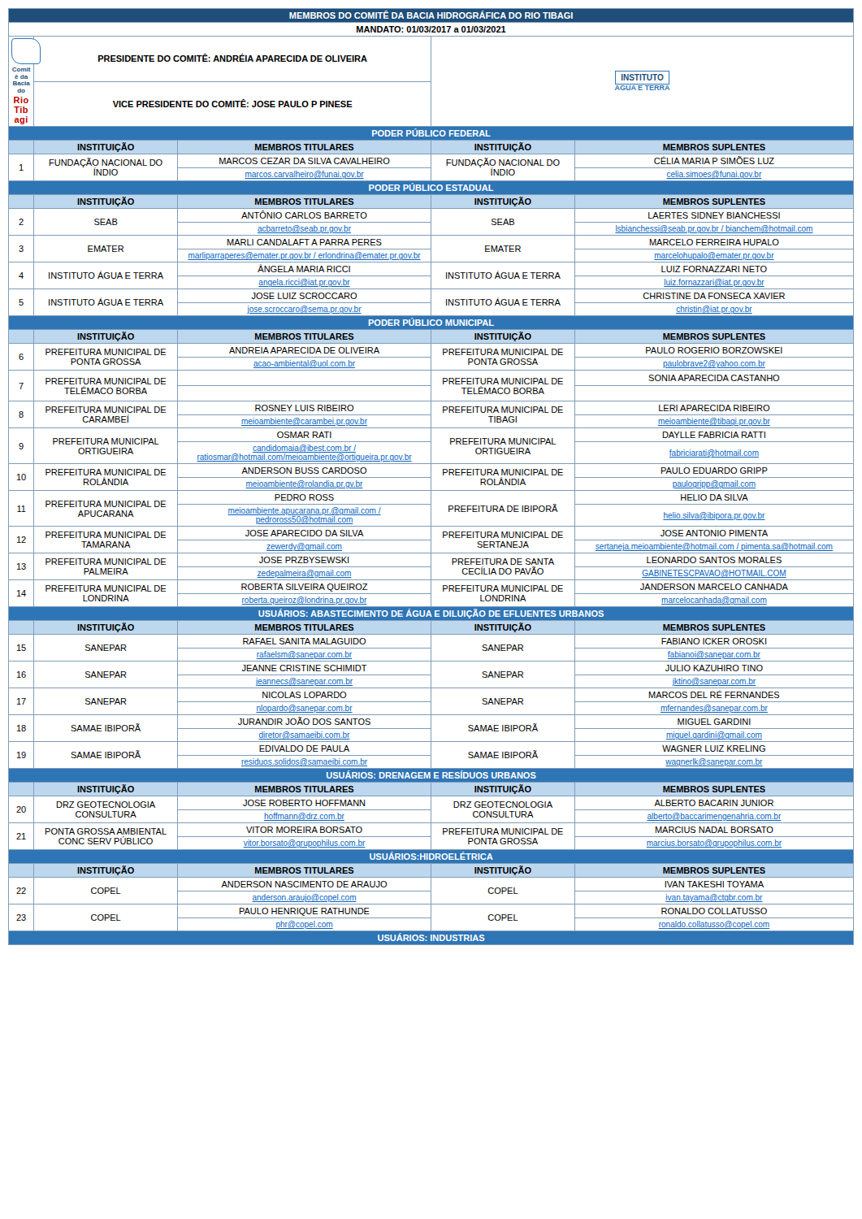| MEMBROS DO COMITÊ DA BACIA HIDROGRÁFICA DO RIO TIBAGI |
| MANDATO: 01/03/2017 a 01/03/2021 |
| Comitê da Bacia do Rio Tibagi | PRESIDENTE DO COMITÊ: ANDRÉIA APARECIDA DE OLIVEIRA | INSTITUTO ÁGUA E TERRA |
| VICE PRESIDENTE DO COMITÊ: JOSE PAULO P PINESE |
| PODER PÚBLICO FEDERAL |
| | INSTITUIÇÃO | MEMBROS TITULARES | INSTITUIÇÃO | MEMBROS SUPLENTES |
| 1 | FUNDAÇÃO NACIONAL DO ÍNDIO | MARCOS CEZAR DA SILVA CAVALHEIRO | FUNDAÇÃO NACIONAL DO ÍNDIO | CÉLIA MARIA P SIMÕES LUZ |
| marcos.carvalheiro@funai.gov.br | celia.simoes@funai.gov.br |
| PODER PÚBLICO ESTADUAL |
| | INSTITUIÇÃO | MEMBROS TITULARES | INSTITUIÇÃO | MEMBROS SUPLENTES |
| 2 | SEAB | ANTÔNIO CARLOS BARRETO | SEAB | LAERTES SIDNEY BIANCHESSI |
| acbarreto@seab.pr.gov.br | lsbianchessi@seab.pr.gov.br / bianchem@hotmail.com |
| 3 | EMATER | MARLI CANDALAFT A PARRA PERES | EMATER | MARCELO FERREIRA HUPALO |
| marliparraperes@emater.pr.gov.br / erlondrina@emater.pr.gov.br | marcelohupalo@emater.pr.gov.br |
| 4 | INSTITUTO ÁGUA E TERRA | ÂNGELA MARIA RICCI | INSTITUTO ÁGUA E TERRA | LUIZ FORNAZZARI NETO |
| angela.ricci@iat.pr.gov.br | luiz.fornazzari@iat.pr.gov.br |
| 5 | INSTITUTO ÁGUA E TERRA | JOSE LUIZ SCROCCARO | INSTITUTO ÁGUA E TERRA | CHRISTINE DA FONSECA XAVIER |
| jose.scroccaro@sema.pr.gov.br | christin@iat.pr.gov.br |
| PODER PÚBLICO MUNICIPAL |
| | INSTITUIÇÃO | MEMBROS TITULARES | INSTITUIÇÃO | MEMBROS SUPLENTES |
| 6 | PREFEITURA MUNICIPAL DE PONTA GROSSA | ANDREIA APARECIDA DE OLIVEIRA | PREFEITURA MUNICIPAL DE PONTA GROSSA | PAULO ROGERIO BORZOWSKEI |
| acao-ambiental@uol.com.br | paulobrave2@yahoo.com.br |
| 7 | PREFEITURA MUNICIPAL DE TELÊMACO BORBA | | PREFEITURA MUNICIPAL DE TELÊMACO BORBA | SONIA APARECIDA CASTANHO |
| 8 | PREFEITURA MUNICIPAL DE CARAMBEÍ | ROSNEY LUIS RIBEIRO | PREFEITURA MUNICIPAL DE TIBAGI | LERI APARECIDA RIBEIRO |
| meioambiente@carambei.pr.gov.br | meioambiente@tibagi.pr.gov.br |
| 9 | PREFEITURA MUNICIPAL ORTIGUEIRA | OSMAR RATI | PREFEITURA MUNICIPAL ORTIGUEIRA | DAYLLE FABRICIA RATTI |
| candidomaia@ibest.com.br / ratiosmar@hotmail.com/meioambiente@ortigueira.pr.gov.br | fabriciarati@hotmail.com |
| 10 | PREFEITURA MUNICIPAL DE ROLÂNDIA | ANDERSON BUSS CARDOSO | PREFEITURA MUNICIPAL DE ROLÂNDIA | PAULO EDUARDO GRIPP |
| meioambiente@rolandia.pr.gv.br | paulogripp@gmail.com |
| 11 | PREFEITURA MUNICIPAL DE APUCARANA | PEDRO ROSS | PREFEITURA DE IBIPORÃ | HELIO DA SILVA |
| meioambiente.apucarana.pr.@gmail.com / pedroross50@hotmail.com | helio.silva@ibipora.pr.gov.br |
| 12 | PREFEITURA MUNICIPAL DE TAMARANA | JOSE APARECIDO DA SILVA | PREFEITURA MUNICIPAL DE SERTANEJA | JOSE ANTONIO PIMENTA |
| zewerdy@gmail.com | sertaneja.meioambiente@hotmail.com / pimenta.sa@hotmail.com |
| 13 | PREFEITURA MUNICIPAL DE PALMEIRA | JOSE PRZBYSEWSKI | PREFEITURA DE SANTA CECÍLIA DO PAVÃO | LEONARDO SANTOS MORALES |
| zedepalmeira@gmail.com | GABINETESCPAVAO@HOTMAIL.COM |
| 14 | PREFEITURA MUNICIPAL DE LONDRINA | ROBERTA SILVEIRA QUEIROZ | PREFEITURA MUNICIPAL DE LONDRINA | JANDERSON MARCELO CANHADA |
| roberta.queiroz@londrina.pr.gov.br | marcelocanhada@gmail.com |
| USUÁRIOS: ABASTECIMENTO DE ÁGUA E DILUIÇÃO DE EFLUENTES URBANOS |
| | INSTITUIÇÃO | MEMBROS TITULARES | INSTITUIÇÃO | MEMBROS SUPLENTES |
| 15 | SANEPAR | RAFAEL SANITA MALAGUIDO | SANEPAR | FABIANO ICKER OROSKI |
| rafaelsm@sanepar.com.br | fabianoi@sanepar.com.br |
| 16 | SANEPAR | JEANNE CRISTINE SCHIMIDT | SANEPAR | JULIO KAZUHIRO TINO |
| jeannecs@sanepar.com.br | jktino@sanepar.com.br |
| 17 | SANEPAR | NICOLAS LOPARDO | SANEPAR | MARCOS DEL RÉ FERNANDES |
| nlopardo@sanepar.com.br | mfernandes@sanepar.com.br |
| 18 | SAMAE IBIPORÃ | JURANDIR JOÃO DOS SANTOS | SAMAE IBIPORÃ | MIGUEL GARDINI |
| diretor@samaeibi.com.br | miguel.gardini@gmail.com |
| 19 | SAMAE IBIPORÃ | EDIVALDO DE PAULA | SAMAE IBIPORÃ | WAGNER LUIZ KRELING |
| residuos.solidos@samaeibi.com.br | wagnerlk@sanepar.com.br |
| USUÁRIOS: DRENAGEM E RESÍDUOS URBANOS |
| | INSTITUIÇÃO | MEMBROS TITULARES | INSTITUIÇÃO | MEMBROS SUPLENTES |
| 20 | DRZ GEOTECNOLOGIA CONSULTURA | JOSE ROBERTO HOFFMANN | DRZ GEOTECNOLOGIA CONSULTURA | ALBERTO BACARIN JUNIOR |
| hoffmann@drz.com.br | alberto@baccarimengenahria.com.br |
| 21 | PONTA GROSSA AMBIENTAL CONC SERV PÚBLICO | VITOR MOREIRA BORSATO | PREFEITURA MUNICIPAL DE PONTA GROSSA | MARCIUS NADAL BORSATO |
| vitor.borsato@grupophilus.com.br | marcius.borsato@grupophilus.com.br |
| USUÁRIOS:HIDROELÉTRICA |
| | INSTITUIÇÃO | MEMBROS TITULARES | INSTITUIÇÃO | MEMBROS SUPLENTES |
| 22 | COPEL | ANDERSON NASCIMENTO DE ARAUJO | COPEL | IVAN TAKESHI TOYAMA |
| anderson.araujo@copel.com | ivan.tayama@ctgbr.com.br |
| 23 | COPEL | PAULO HENRIQUE RATHUNDE | COPEL | RONALDO COLLATUSSO |
| phr@copel.com | ronaldo.collatusso@copel.com |
| USUÁRIOS: INDUSTRIAS |